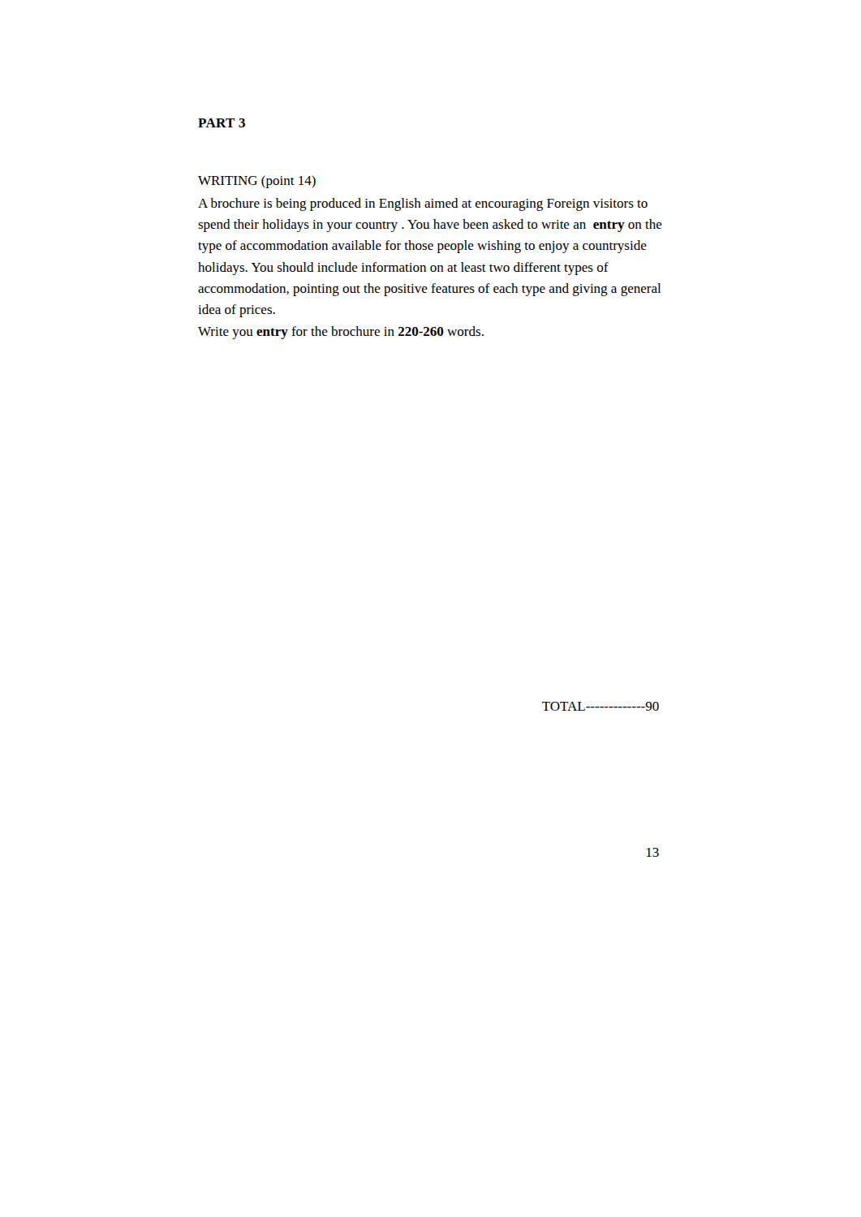PART 3
WRITING (point 14)
A brochure is being produced in English aimed at encouraging Foreign visitors to spend their holidays in your country . You have been asked to write an entry on the type of accommodation available for those people wishing to enjoy a countryside holidays. You should include information on at least two different types of accommodation, pointing out the positive features of each type and giving a general idea of prices.
Write you entry for the brochure in 220-260 words.
TOTAL-------------90
13